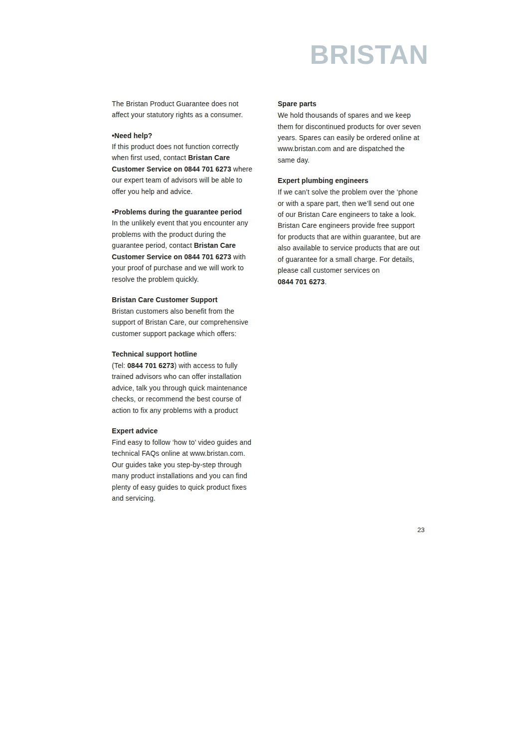BRISTAN
The Bristan Product Guarantee does not affect your statutory rights as a consumer.
•Need help?
If this product does not function correctly when first used, contact Bristan Care Customer Service on 0844 701 6273 where our expert team of advisors will be able to offer you help and advice.
•Problems during the guarantee period
In the unlikely event that you encounter any problems with the product during the guarantee period, contact Bristan Care Customer Service on 0844 701 6273 with your proof of purchase and we will work to resolve the problem quickly.
Bristan Care Customer Support
Bristan customers also benefit from the support of Bristan Care, our comprehensive customer support package which offers:
Technical support hotline
(Tel: 0844 701 6273) with access to fully trained advisors who can offer installation advice, talk you through quick maintenance checks, or recommend the best course of action to fix any problems with a product
Expert advice
Find easy to follow ‘how to’ video guides and technical FAQs online at www.bristan.com. Our guides take you step-by-step through many product installations and you can find plenty of easy guides to quick product fixes and servicing.
Spare parts
We hold thousands of spares and we keep them for discontinued products for over seven years. Spares can easily be ordered online at www.bristan.com and are dispatched the same day.
Expert plumbing engineers
If we can’t solve the problem over the ‘phone or with a spare part, then we’ll send out one of our Bristan Care engineers to take a look. Bristan Care engineers provide free support for products that are within guarantee, but are also available to service products that are out of guarantee for a small charge. For details, please call customer services on 0844 701 6273.
23